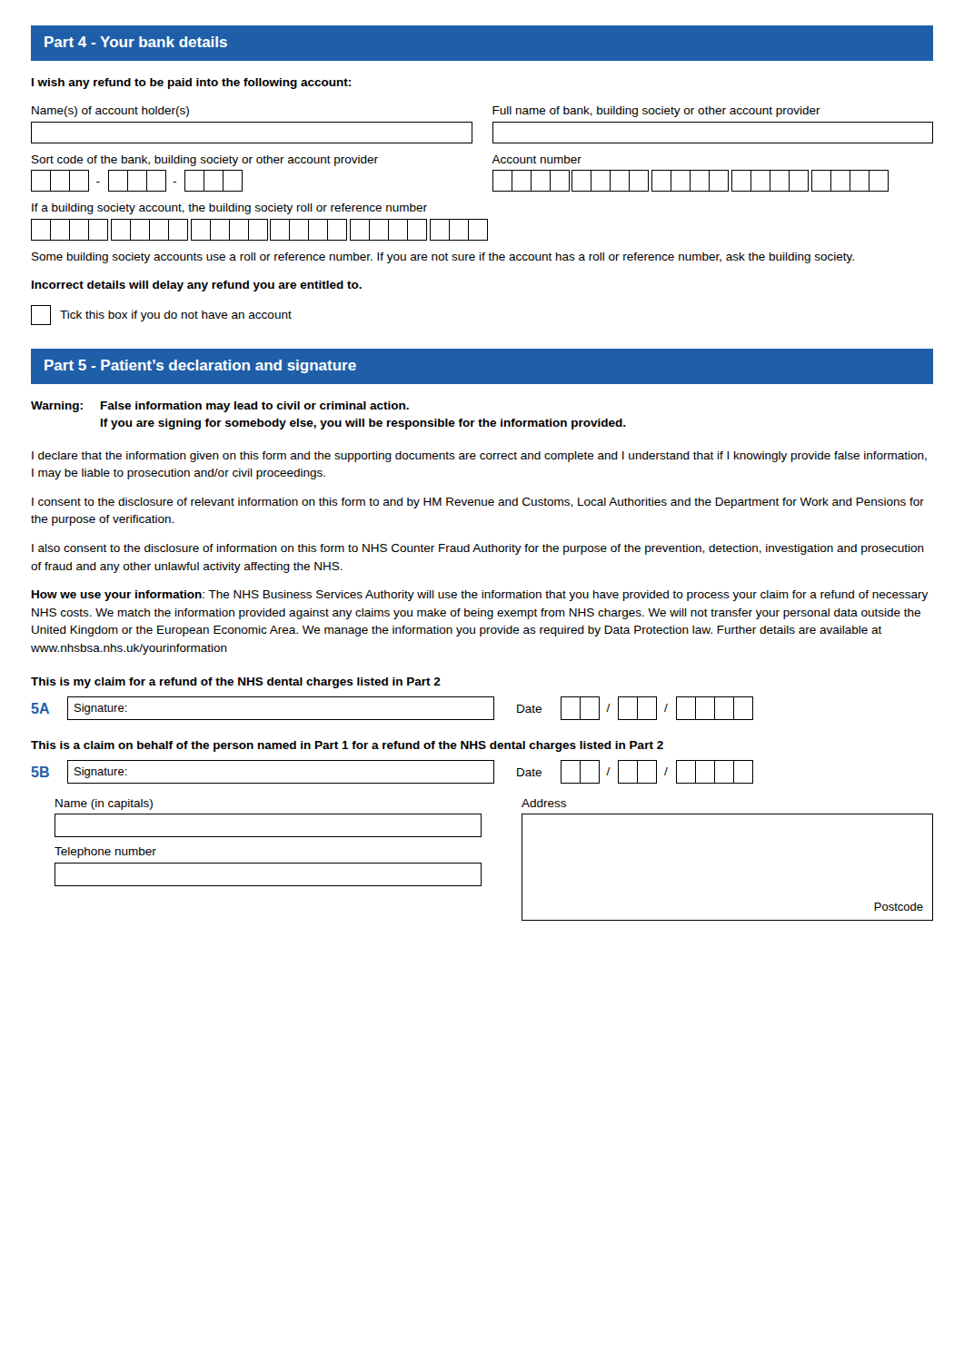Part 4 - Your bank details
I wish any refund to be paid into the following account:
Name(s) of account holder(s)
Full name of bank, building society or other account provider
Sort code of the bank, building society or other account provider
- -
Account number
If a building society account, the building society roll or reference number
Some building society accounts use a roll or reference number. If you are not sure if the account has a roll or reference number, ask the building society.
Incorrect details will delay any refund you are entitled to.
Tick this box if you do not have an account
Part 5 - Patient’s declaration and signature
Warning:
False information may lead to civil or criminal action.
If you are signing for somebody else, you will be responsible for the information provided.
I declare that the information given on this form and the supporting documents are correct and complete and I understand that if I knowingly provide false information, I may be liable to prosecution and/or civil proceedings.
I consent to the disclosure of relevant information on this form to and by HM Revenue and Customs, Local Authorities and the Department for Work and Pensions for the purpose of verification.
I also consent to the disclosure of information on this form to NHS Counter Fraud Authority for the purpose of the prevention, detection, investigation and prosecution of fraud and any other unlawful activity affecting the NHS.
How we use your information: The NHS Business Services Authority will use the information that you have provided to process your claim for a refund of necessary NHS costs. We match the information provided against any claims you make of being exempt from NHS charges. We will not transfer your personal data outside the United Kingdom or the European Economic Area. We manage the information you provide as required by Data Protection law. Further details are available at www.nhsbsa.nhs.uk/yourinformation
This is my claim for a refund of the NHS dental charges listed in Part 2
5A
Signature:
Date
/ /
This is a claim on behalf of the person named in Part 1 for a refund of the NHS dental charges listed in Part 2
5B
Signature:
Date
/ /
Name (in capitals)
Telephone number
Address
Postcode